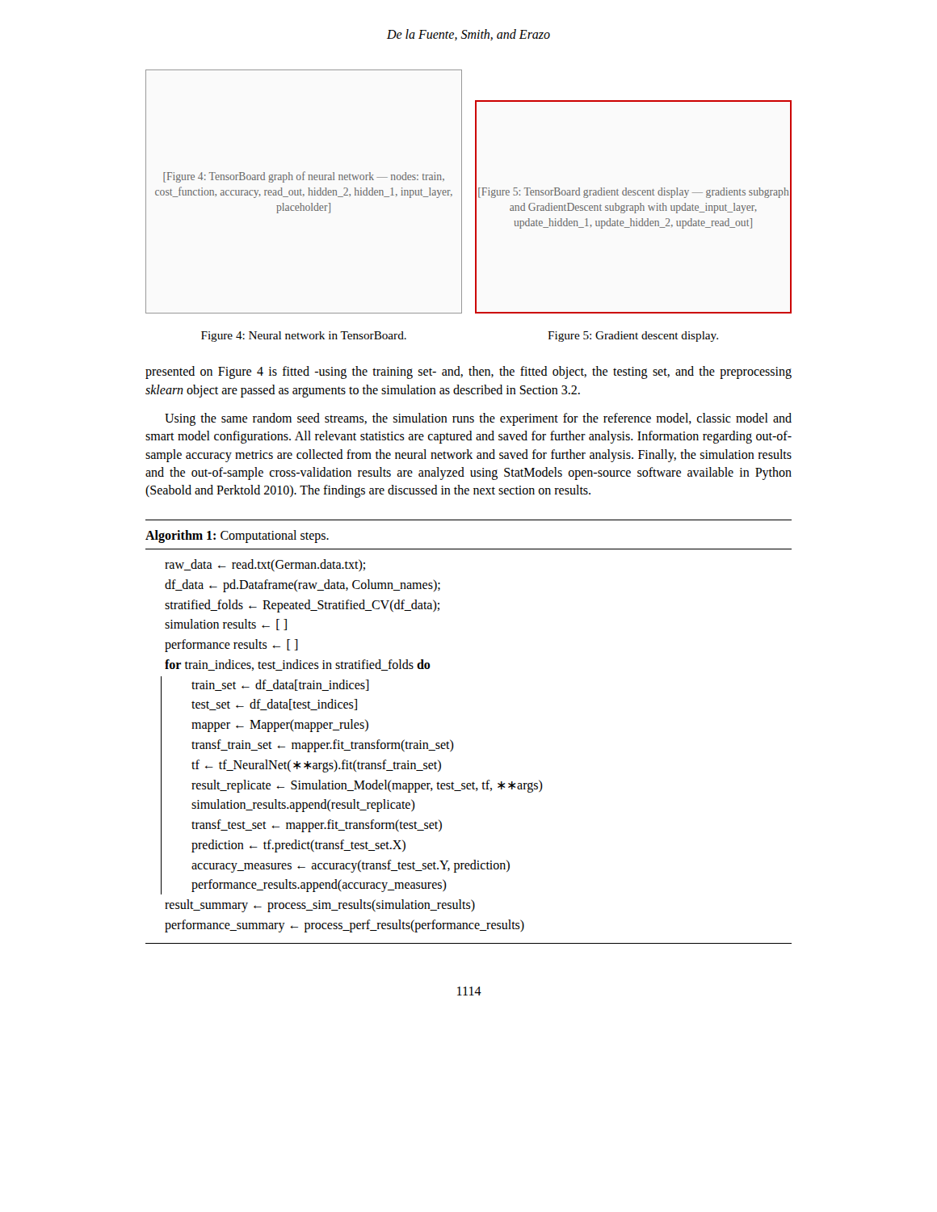De la Fuente, Smith, and Erazo
[Figure 4: TensorBoard graph of neural network — nodes: train, cost_function, accuracy, read_out, hidden_2, hidden_1, input_layer, placeholder]
[Figure 5: TensorBoard gradient descent display — gradients subgraph and GradientDescent subgraph with update_input_layer, update_hidden_1, update_hidden_2, update_read_out]
Figure 4: Neural network in TensorBoard.
Figure 5: Gradient descent display.
presented on Figure 4 is fitted -using the training set- and, then, the fitted object, the testing set, and the preprocessing sklearn object are passed as arguments to the simulation as described in Section 3.2.
Using the same random seed streams, the simulation runs the experiment for the reference model, classic model and smart model configurations. All relevant statistics are captured and saved for further analysis. Information regarding out-of-sample accuracy metrics are collected from the neural network and saved for further analysis. Finally, the simulation results and the out-of-sample cross-validation results are analyzed using StatModels open-source software available in Python (Seabold and Perktold 2010). The findings are discussed in the next section on results.
Algorithm 1: Computational steps.
raw_data read.txt(German.data.txt);
df_data pd.Dataframe(raw_data, Column_names);
stratified_folds Repeated_Stratified_CV(df_data);
simulation results [ ]
performance results [ ]
for train_indices, test_indices in stratified_folds do
train_set df_data[train_indices]
test_set df_data[test_indices]
mapper Mapper(mapper_rules)
transf_train_set mapper.fit_transform(train_set)
tf tf_NeuralNet(∗∗args).fit(transf_train_set)
result_replicate Simulation_Model(mapper, test_set, tf, ∗∗args)
simulation_results.append(result_replicate)
transf_test_set mapper.fit_transform(test_set)
prediction tf.predict(transf_test_set.X)
accuracy_measures accuracy(transf_test_set.Y, prediction)
performance_results.append(accuracy_measures)
result_summary process_sim_results(simulation_results)
performance_summary process_perf_results(performance_results)
1114